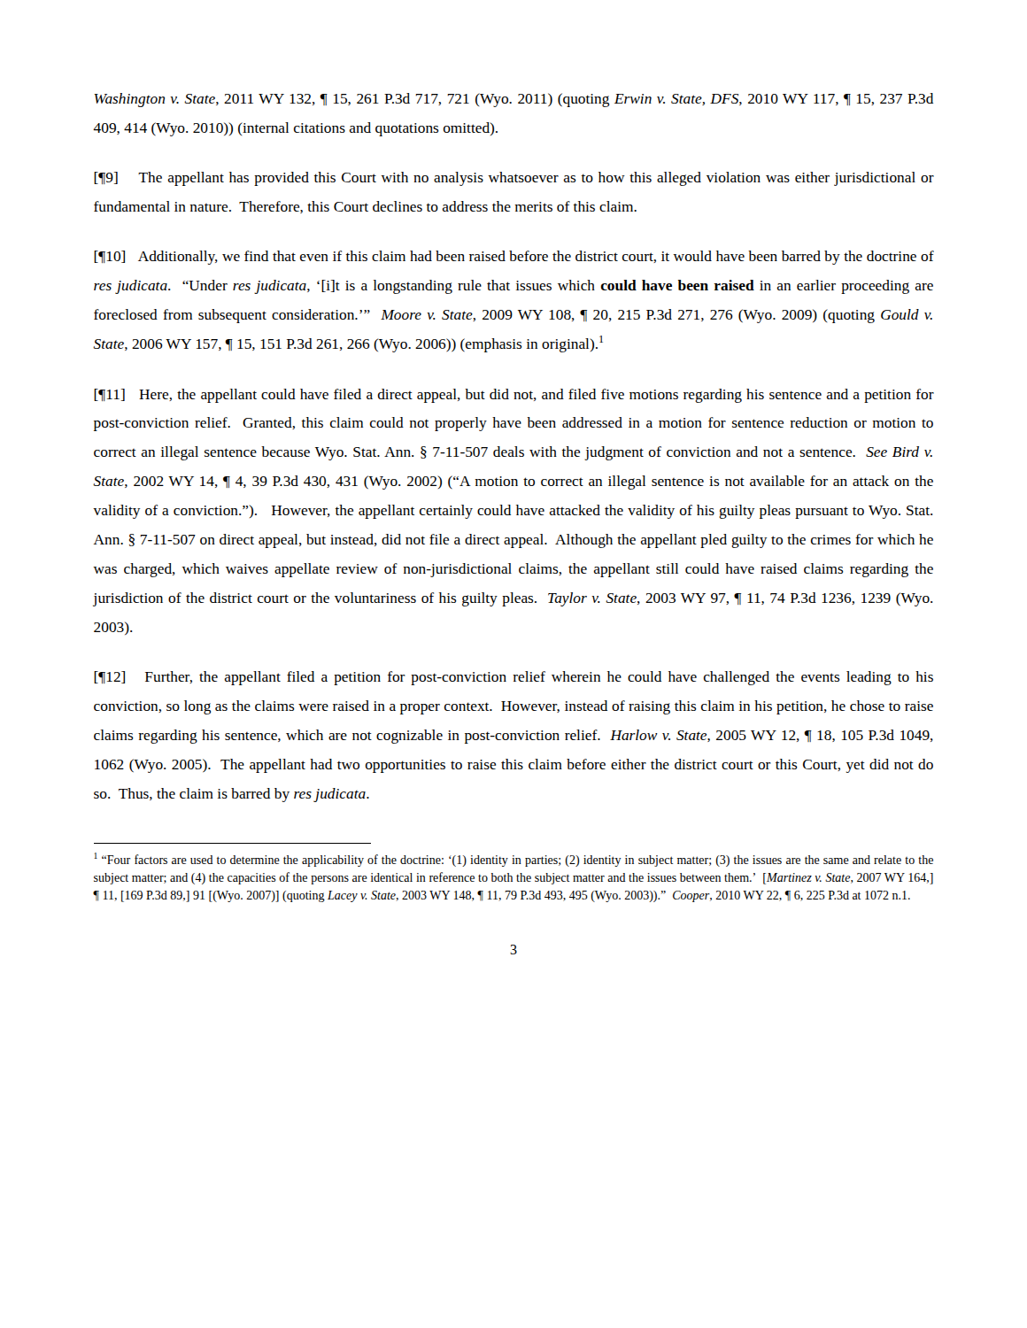Washington v. State, 2011 WY 132, ¶ 15, 261 P.3d 717, 721 (Wyo. 2011) (quoting Erwin v. State, DFS, 2010 WY 117, ¶ 15, 237 P.3d 409, 414 (Wyo. 2010)) (internal citations and quotations omitted).
[¶9] The appellant has provided this Court with no analysis whatsoever as to how this alleged violation was either jurisdictional or fundamental in nature. Therefore, this Court declines to address the merits of this claim.
[¶10] Additionally, we find that even if this claim had been raised before the district court, it would have been barred by the doctrine of res judicata. “Under res judicata, ‘[i]t is a longstanding rule that issues which could have been raised in an earlier proceeding are foreclosed from subsequent consideration.’” Moore v. State, 2009 WY 108, ¶ 20, 215 P.3d 271, 276 (Wyo. 2009) (quoting Gould v. State, 2006 WY 157, ¶ 15, 151 P.3d 261, 266 (Wyo. 2006)) (emphasis in original).1
[¶11] Here, the appellant could have filed a direct appeal, but did not, and filed five motions regarding his sentence and a petition for post-conviction relief. Granted, this claim could not properly have been addressed in a motion for sentence reduction or motion to correct an illegal sentence because Wyo. Stat. Ann. § 7-11-507 deals with the judgment of conviction and not a sentence. See Bird v. State, 2002 WY 14, ¶ 4, 39 P.3d 430, 431 (Wyo. 2002) (“A motion to correct an illegal sentence is not available for an attack on the validity of a conviction.”). However, the appellant certainly could have attacked the validity of his guilty pleas pursuant to Wyo. Stat. Ann. § 7-11-507 on direct appeal, but instead, did not file a direct appeal. Although the appellant pled guilty to the crimes for which he was charged, which waives appellate review of non-jurisdictional claims, the appellant still could have raised claims regarding the jurisdiction of the district court or the voluntariness of his guilty pleas. Taylor v. State, 2003 WY 97, ¶ 11, 74 P.3d 1236, 1239 (Wyo. 2003).
[¶12] Further, the appellant filed a petition for post-conviction relief wherein he could have challenged the events leading to his conviction, so long as the claims were raised in a proper context. However, instead of raising this claim in his petition, he chose to raise claims regarding his sentence, which are not cognizable in post-conviction relief. Harlow v. State, 2005 WY 12, ¶ 18, 105 P.3d 1049, 1062 (Wyo. 2005). The appellant had two opportunities to raise this claim before either the district court or this Court, yet did not do so. Thus, the claim is barred by res judicata.
1 “Four factors are used to determine the applicability of the doctrine: ‘(1) identity in parties; (2) identity in subject matter; (3) the issues are the same and relate to the subject matter; and (4) the capacities of the persons are identical in reference to both the subject matter and the issues between them.’ [Martinez v. State, 2007 WY 164,] ¶ 11, [169 P.3d 89,] 91 [(Wyo. 2007)] (quoting Lacey v. State, 2003 WY 148, ¶ 11, 79 P.3d 493, 495 (Wyo. 2003)).” Cooper, 2010 WY 22, ¶ 6, 225 P.3d at 1072 n.1.
3